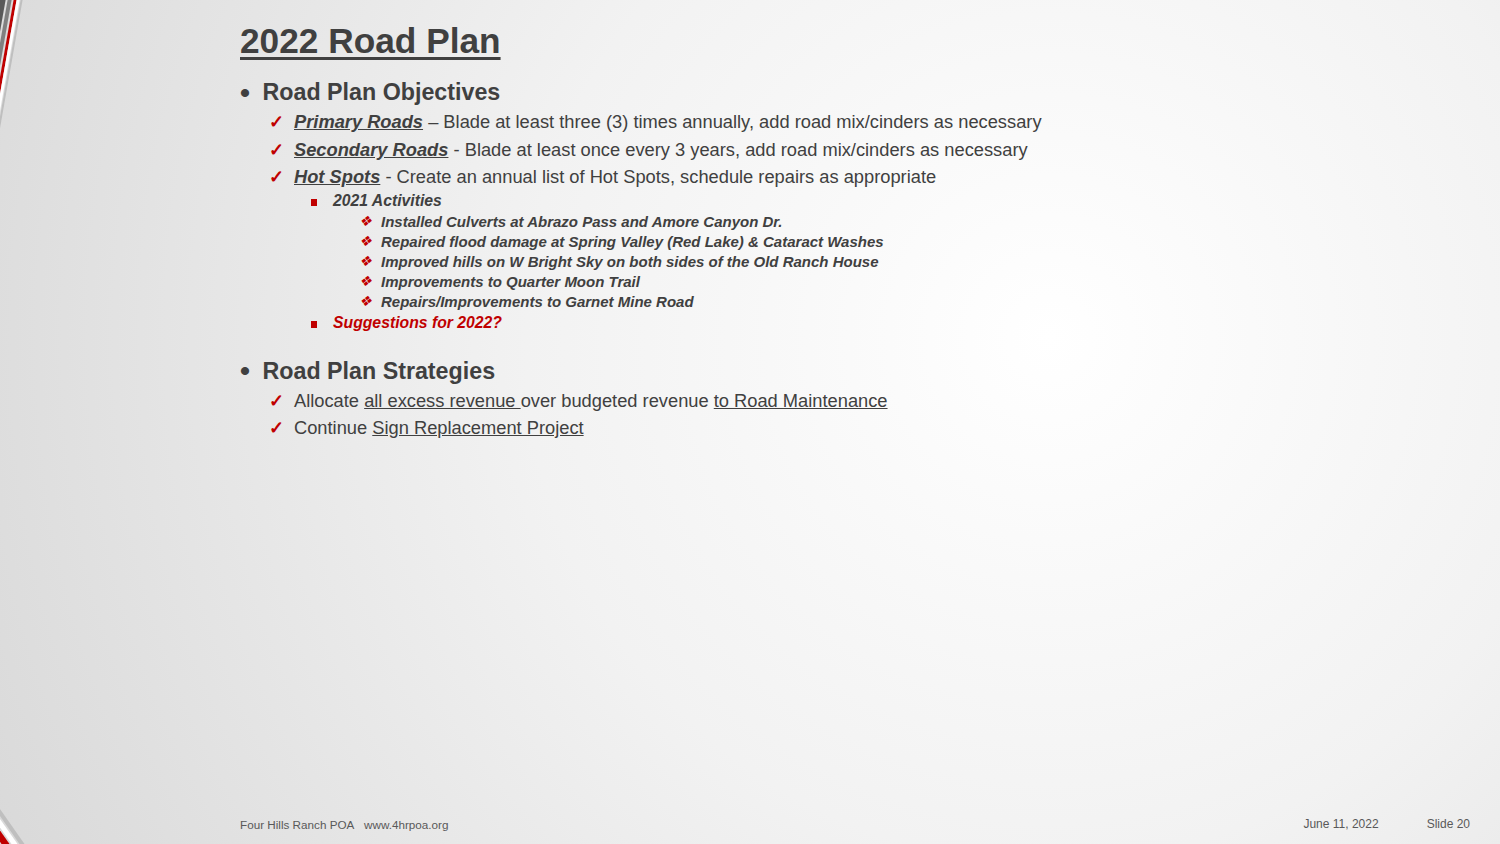2022 Road Plan
Road Plan Objectives
Primary Roads – Blade at least three (3) times annually, add road mix/cinders as necessary
Secondary Roads - Blade at least once every 3 years, add road mix/cinders as necessary
Hot Spots - Create an annual list of Hot Spots, schedule repairs as appropriate
2021 Activities
Installed Culverts at Abrazo Pass and Amore Canyon Dr.
Repaired flood damage at Spring Valley (Red Lake) & Cataract Washes
Improved hills on W Bright Sky on both sides of the Old Ranch House
Improvements to Quarter Moon Trail
Repairs/Improvements to Garnet Mine Road
Suggestions for 2022?
Road Plan Strategies
Allocate all excess revenue over budgeted revenue to Road Maintenance
Continue Sign Replacement Project
Four Hills Ranch POA www.4hrpoa.org
June 11, 2022
Slide 20